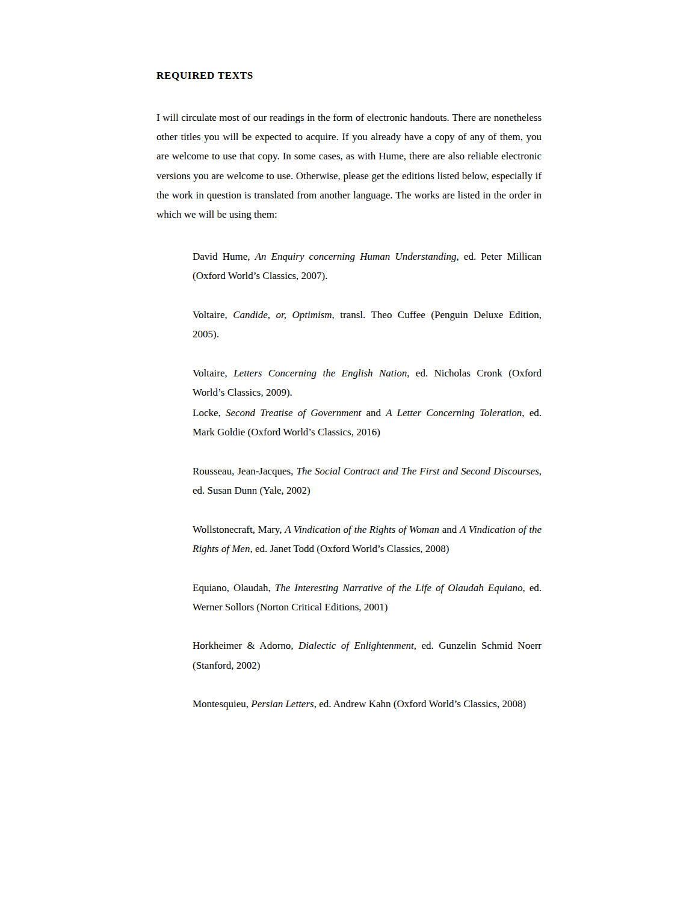Required Texts
I will circulate most of our readings in the form of electronic handouts. There are nonetheless other titles you will be expected to acquire. If you already have a copy of any of them, you are welcome to use that copy. In some cases, as with Hume, there are also reliable electronic versions you are welcome to use. Otherwise, please get the editions listed below, especially if the work in question is translated from another language. The works are listed in the order in which we will be using them:
David Hume, An Enquiry concerning Human Understanding, ed. Peter Millican (Oxford World’s Classics, 2007).
Voltaire, Candide, or, Optimism, transl. Theo Cuffee (Penguin Deluxe Edition, 2005).
Voltaire, Letters Concerning the English Nation, ed. Nicholas Cronk (Oxford World’s Classics, 2009).
Locke, Second Treatise of Government and A Letter Concerning Toleration, ed. Mark Goldie (Oxford World’s Classics, 2016)
Rousseau, Jean-Jacques, The Social Contract and The First and Second Discourses, ed. Susan Dunn (Yale, 2002)
Wollstonecraft, Mary, A Vindication of the Rights of Woman and A Vindication of the Rights of Men, ed. Janet Todd (Oxford World’s Classics, 2008)
Equiano, Olaudah, The Interesting Narrative of the Life of Olaudah Equiano, ed. Werner Sollors (Norton Critical Editions, 2001)
Horkheimer & Adorno, Dialectic of Enlightenment, ed. Gunzelin Schmid Noerr (Stanford, 2002)
Montesquieu, Persian Letters, ed. Andrew Kahn (Oxford World’s Classics, 2008)